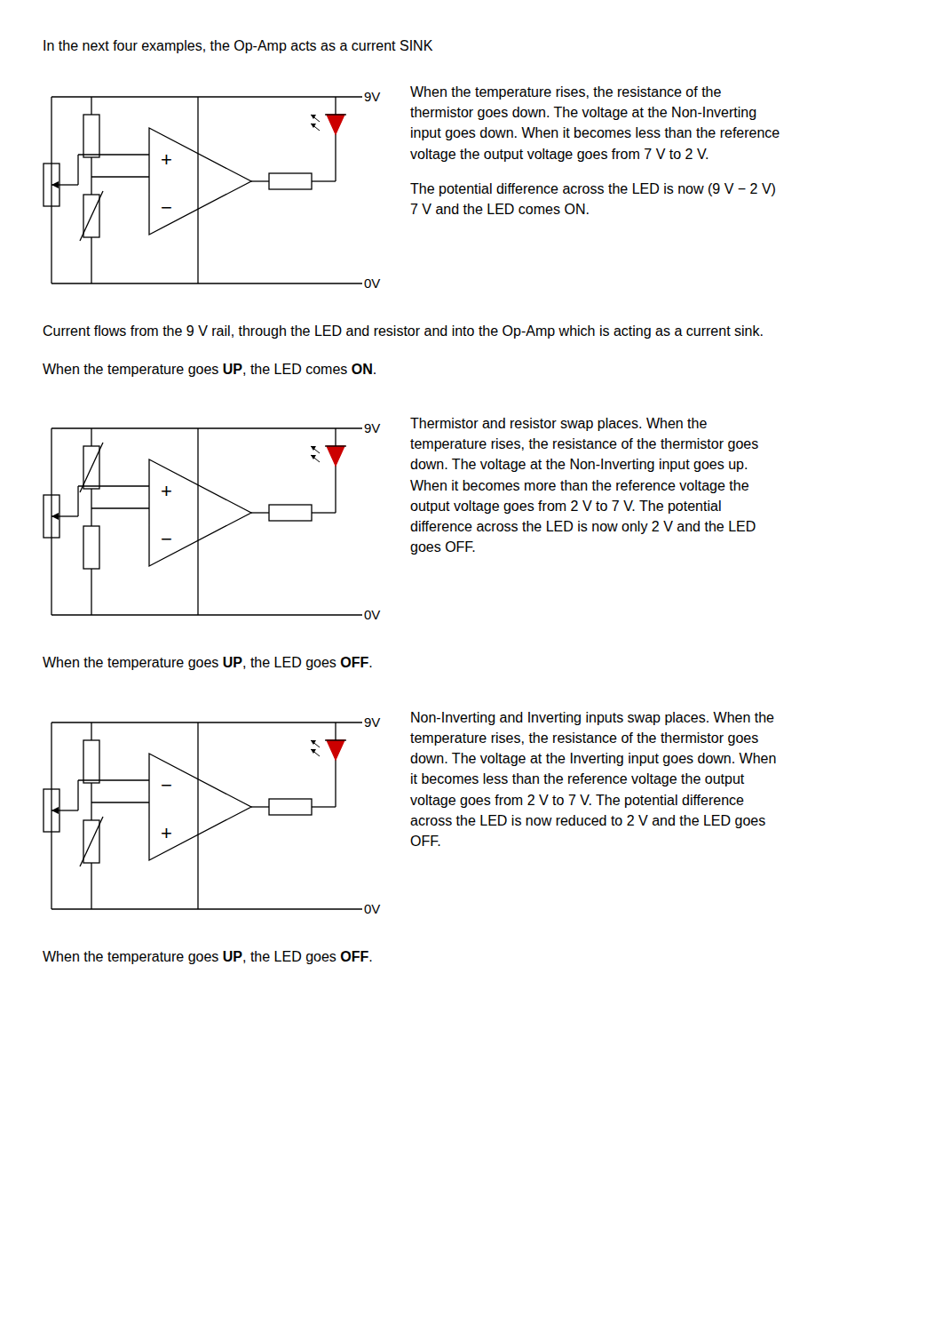In the next four examples, the Op-Amp acts as a current SINK
+ − 9V 0V
When the temperature rises, the resistance of the thermistor goes down. The voltage at the Non-Inverting input goes down. When it becomes less than the reference voltage the output voltage goes from 7 V to 2 V.
The potential difference across the LED is now (9 V − 2 V) 7 V and the LED comes ON.
Current flows from the 9 V rail, through the LED and resistor and into the Op-Amp which is acting as a current sink.
When the temperature goes UP, the LED comes ON.
+ − 9V 0V
Thermistor and resistor swap places. When the temperature rises, the resistance of the thermistor goes down. The voltage at the Non-Inverting input goes up. When it becomes more than the reference voltage the output voltage goes from 2 V to 7 V. The potential difference across the LED is now only 2 V and the LED goes OFF.
When the temperature goes UP, the LED goes OFF.
− + 9V 0V
Non-Inverting and Inverting inputs swap places. When the temperature rises, the resistance of the thermistor goes down. The voltage at the Inverting input goes down. When it becomes less than the reference voltage the output voltage goes from 2 V to 7 V. The potential difference across the LED is now reduced to 2 V and the LED goes OFF.
When the temperature goes UP, the LED goes OFF.